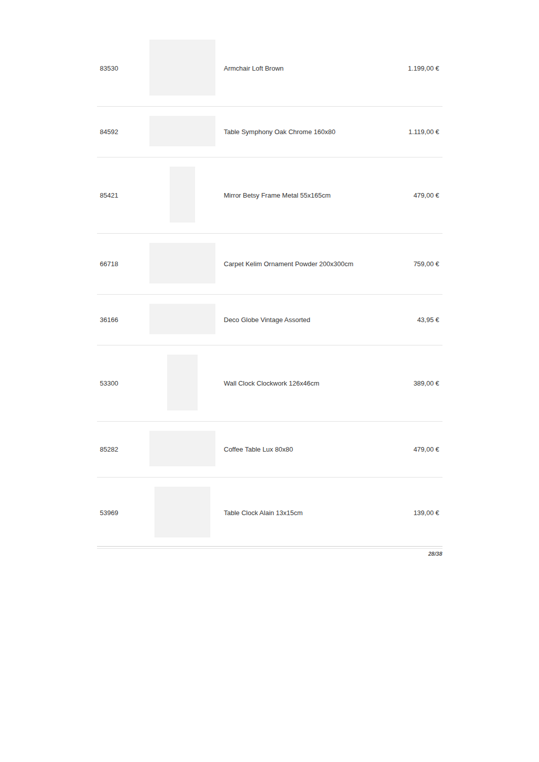| 83530 | | Armchair Loft Brown | 1.199,00 € |
| 84592 | | Table Symphony Oak Chrome 160x80 | 1.119,00 € |
| 85421 | | Mirror Betsy Frame Metal 55x165cm | 479,00 € |
| 66718 | | Carpet Kelim Ornament Powder 200x300cm | 759,00 € |
| 36166 | | Deco Globe Vintage Assorted | 43,95 € |
| 53300 | | Wall Clock Clockwork 126x46cm | 389,00 € |
| 85282 | | Coffee Table Lux 80x80 | 479,00 € |
| 53969 | | Table Clock Alain 13x15cm | 139,00 € |
28/38